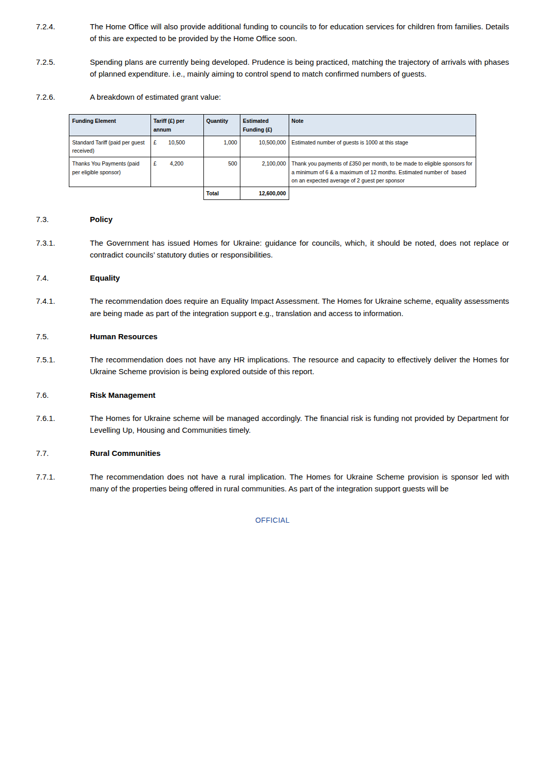7.2.4.
The Home Office will also provide additional funding to councils to for education services for children from families. Details of this are expected to be provided by the Home Office soon.
7.2.5.
Spending plans are currently being developed. Prudence is being practiced, matching the trajectory of arrivals with phases of planned expenditure. i.e., mainly aiming to control spend to match confirmed numbers of guests.
7.2.6.
A breakdown of estimated grant value:
| Funding Element | Tariff (£) per annum | Quantity | Estimated Funding (£) | Note |
| --- | --- | --- | --- | --- |
| Standard Tariff (paid per guest received) | £ 10,500 | 1,000 | 10,500,000 | Estimated number of guests is 1000 at this stage |
| Thanks You Payments (paid per eligible sponsor) | £ 4,200 | 500 | 2,100,000 | Thank you payments of £350 per month, to be made to eligible sponsors for a minimum of 6 & a maximum of 12 months. Estimated number of based on an expected average of 2 guest per sponsor |
| | | Total | 12,600,000 | |
7.3.
Policy
7.3.1.
The Government has issued Homes for Ukraine: guidance for councils, which, it should be noted, does not replace or contradict councils’ statutory duties or responsibilities.
7.4.
Equality
7.4.1.
The recommendation does require an Equality Impact Assessment. The Homes for Ukraine scheme, equality assessments are being made as part of the integration support e.g., translation and access to information.
7.5.
Human Resources
7.5.1.
The recommendation does not have any HR implications. The resource and capacity to effectively deliver the Homes for Ukraine Scheme provision is being explored outside of this report.
7.6.
Risk Management
7.6.1.
The Homes for Ukraine scheme will be managed accordingly. The financial risk is funding not provided by Department for Levelling Up, Housing and Communities timely.
7.7.
Rural Communities
7.7.1.
The recommendation does not have a rural implication. The Homes for Ukraine Scheme provision is sponsor led with many of the properties being offered in rural communities. As part of the integration support guests will be
OFFICIAL